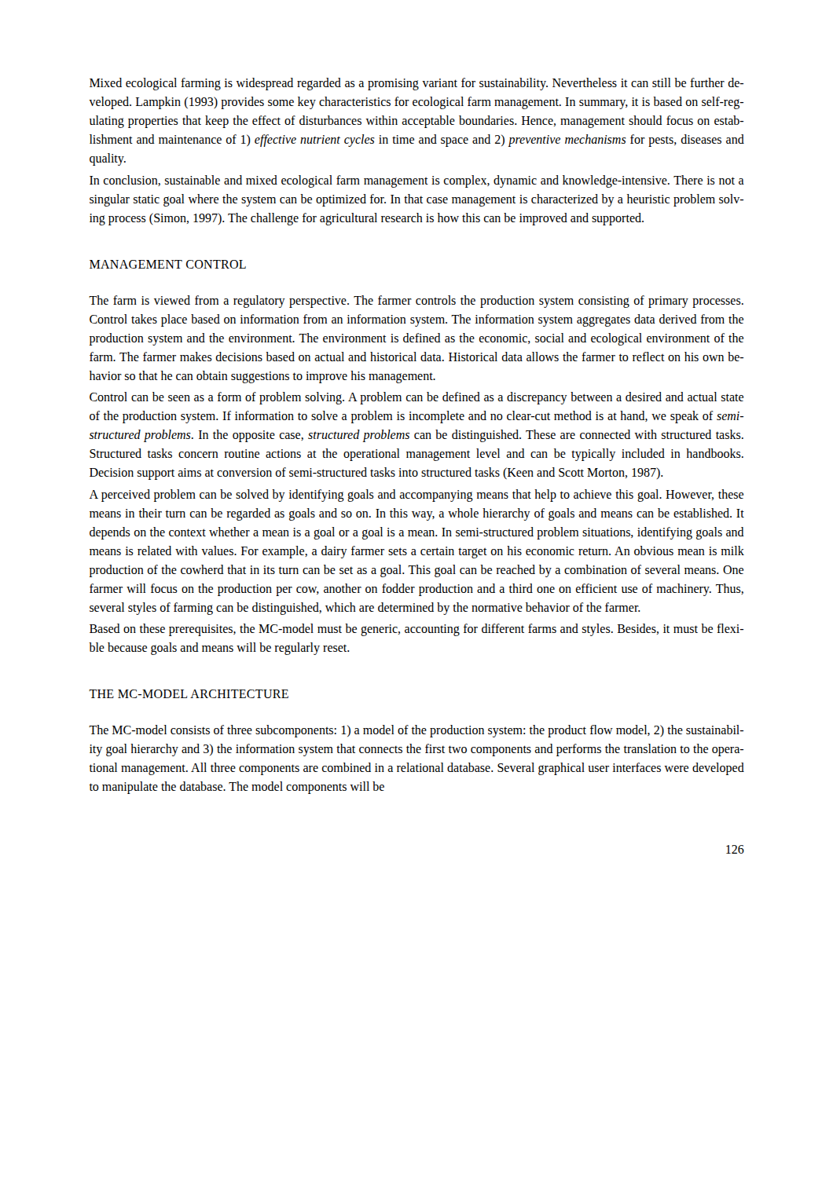Mixed ecological farming is widespread regarded as a promising variant for sustainability. Nevertheless it can still be further developed. Lampkin (1993) provides some key characteristics for ecological farm management. In summary, it is based on self-regulating properties that keep the effect of disturbances within acceptable boundaries. Hence, management should focus on establishment and maintenance of 1) effective nutrient cycles in time and space and 2) preventive mechanisms for pests, diseases and quality.
In conclusion, sustainable and mixed ecological farm management is complex, dynamic and knowledge-intensive. There is not a singular static goal where the system can be optimized for. In that case management is characterized by a heuristic problem solving process (Simon, 1997). The challenge for agricultural research is how this can be improved and supported.
Management Control
The farm is viewed from a regulatory perspective. The farmer controls the production system consisting of primary processes. Control takes place based on information from an information system. The information system aggregates data derived from the production system and the environment. The environment is defined as the economic, social and ecological environment of the farm. The farmer makes decisions based on actual and historical data. Historical data allows the farmer to reflect on his own behavior so that he can obtain suggestions to improve his management.
Control can be seen as a form of problem solving. A problem can be defined as a discrepancy between a desired and actual state of the production system. If information to solve a problem is incomplete and no clear-cut method is at hand, we speak of semi-structured problems. In the opposite case, structured problems can be distinguished. These are connected with structured tasks. Structured tasks concern routine actions at the operational management level and can be typically included in handbooks. Decision support aims at conversion of semi-structured tasks into structured tasks (Keen and Scott Morton, 1987).
A perceived problem can be solved by identifying goals and accompanying means that help to achieve this goal. However, these means in their turn can be regarded as goals and so on. In this way, a whole hierarchy of goals and means can be established. It depends on the context whether a mean is a goal or a goal is a mean. In semi-structured problem situations, identifying goals and means is related with values. For example, a dairy farmer sets a certain target on his economic return. An obvious mean is milk production of the cowherd that in its turn can be set as a goal. This goal can be reached by a combination of several means. One farmer will focus on the production per cow, another on fodder production and a third one on efficient use of machinery. Thus, several styles of farming can be distinguished, which are determined by the normative behavior of the farmer.
Based on these prerequisites, the MC-model must be generic, accounting for different farms and styles. Besides, it must be flexible because goals and means will be regularly reset.
The MC-Model Architecture
The MC-model consists of three subcomponents: 1) a model of the production system: the product flow model, 2) the sustainability goal hierarchy and 3) the information system that connects the first two components and performs the translation to the operational management. All three components are combined in a relational database. Several graphical user interfaces were developed to manipulate the database. The model components will be
126